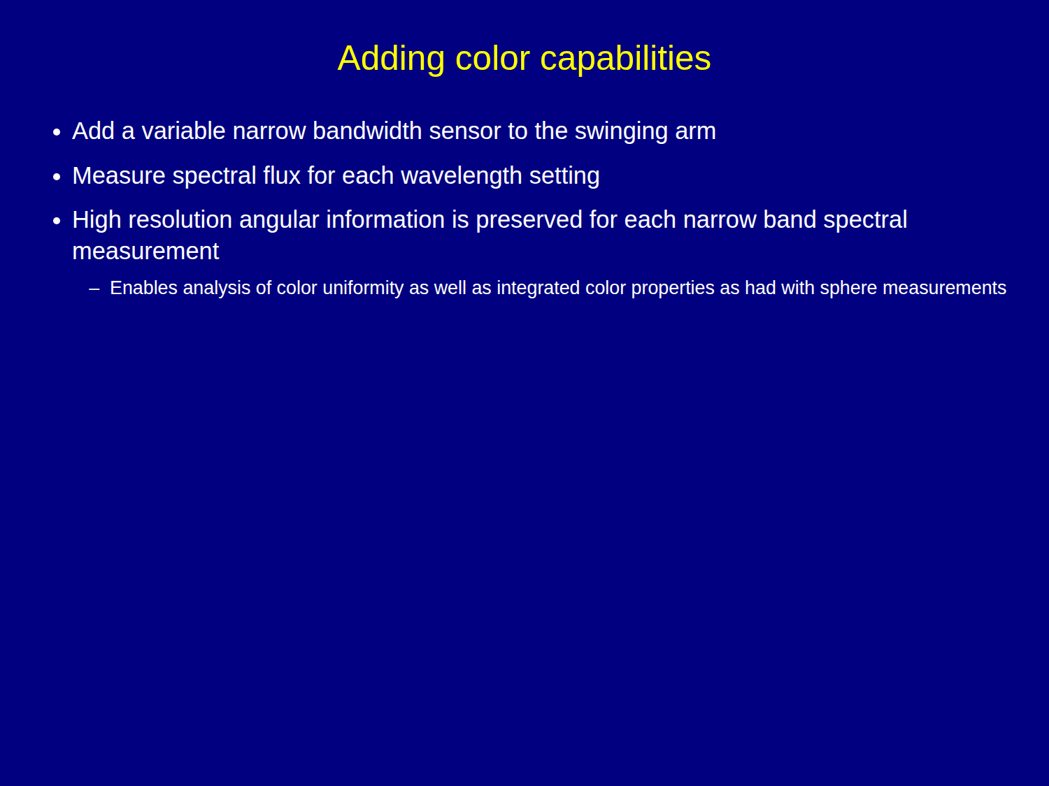Adding color capabilities
Add a variable narrow bandwidth sensor to the swinging arm
Measure spectral flux for each wavelength setting
High resolution angular information is preserved for each narrow band spectral measurement
Enables analysis of color uniformity as well as integrated color properties as had with sphere measurements